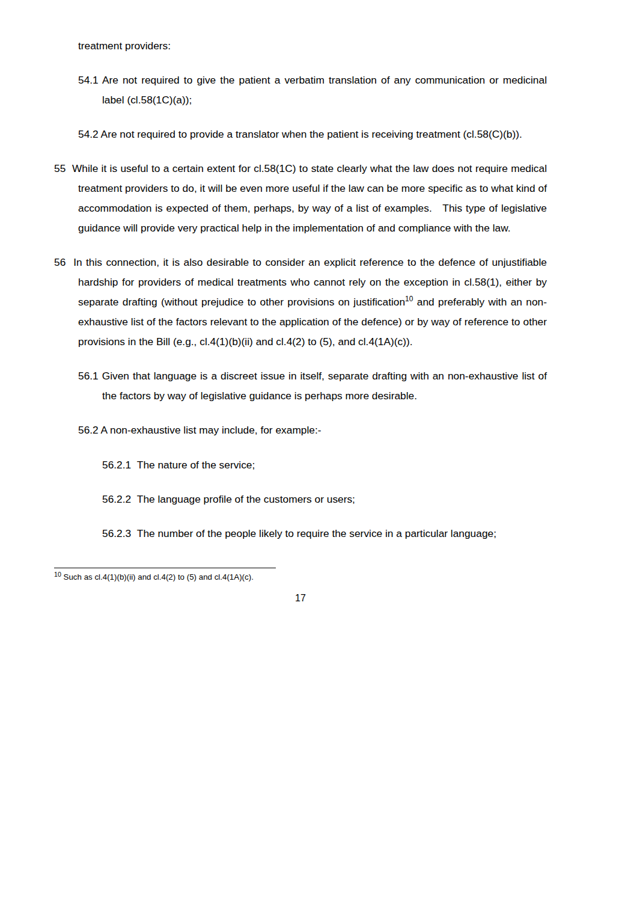treatment providers:
54.1 Are not required to give the patient a verbatim translation of any communication or medicinal label (cl.58(1C)(a));
54.2 Are not required to provide a translator when the patient is receiving treatment (cl.58(C)(b)).
55 While it is useful to a certain extent for cl.58(1C) to state clearly what the law does not require medical treatment providers to do, it will be even more useful if the law can be more specific as to what kind of accommodation is expected of them, perhaps, by way of a list of examples. This type of legislative guidance will provide very practical help in the implementation of and compliance with the law.
56 In this connection, it is also desirable to consider an explicit reference to the defence of unjustifiable hardship for providers of medical treatments who cannot rely on the exception in cl.58(1), either by separate drafting (without prejudice to other provisions on justification10 and preferably with an non-exhaustive list of the factors relevant to the application of the defence) or by way of reference to other provisions in the Bill (e.g., cl.4(1)(b)(ii) and cl.4(2) to (5), and cl.4(1A)(c)).
56.1 Given that language is a discreet issue in itself, separate drafting with an non-exhaustive list of the factors by way of legislative guidance is perhaps more desirable.
56.2 A non-exhaustive list may include, for example:-
56.2.1 The nature of the service;
56.2.2 The language profile of the customers or users;
56.2.3 The number of the people likely to require the service in a particular language;
10 Such as cl.4(1)(b)(ii) and cl.4(2) to (5) and cl.4(1A)(c).
17